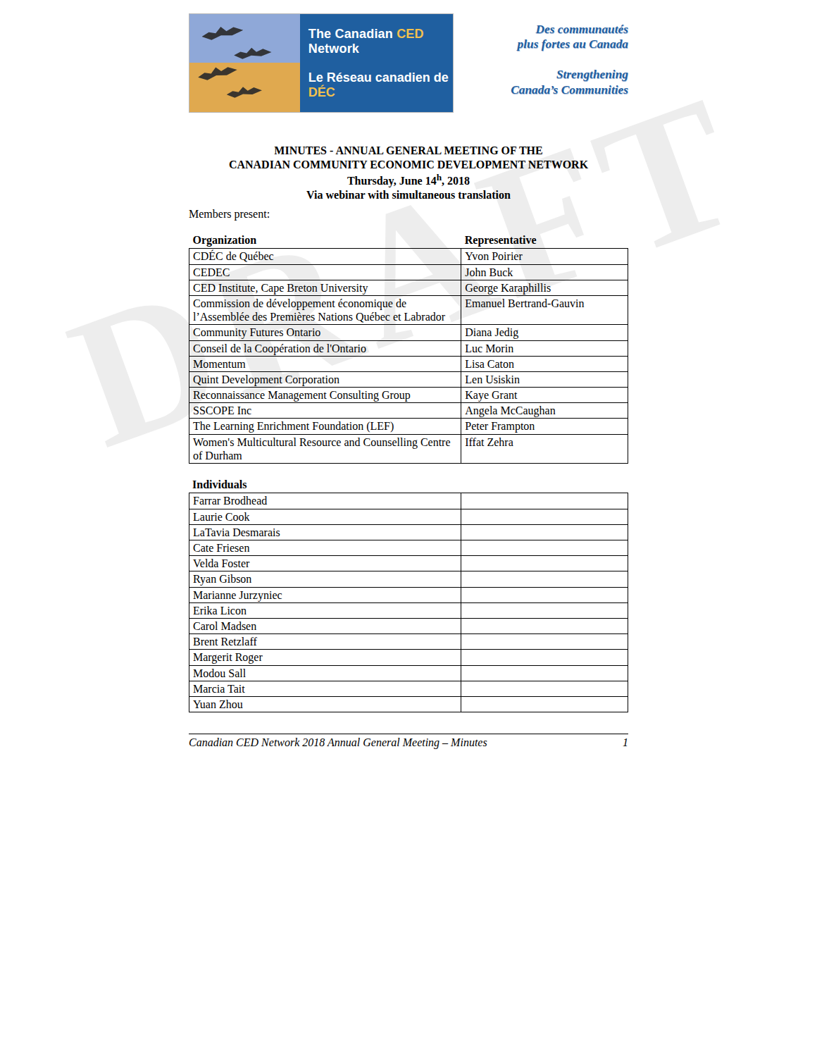DRAFT
The Canadian CED Network
Le Réseau canadien de DÉC
Des communautés
plus fortes au Canada
Strengthening
Canada’s Communities
MINUTES - ANNUAL GENERAL MEETING OF THE CANADIAN COMMUNITY ECONOMIC DEVELOPMENT NETWORK Thursday, June 14h, 2018 Via webinar with simultaneous translation
Members present:
| Organization | Representative |
| --- | --- |
| CDÉC de Québec | Yvon Poirier |
| CEDEC | John Buck |
| CED Institute, Cape Breton University | George Karaphillis |
| Commission de développement économique de l’Assemblée des Premières Nations Québec et Labrador | Emanuel Bertrand-Gauvin |
| Community Futures Ontario | Diana Jedig |
| Conseil de la Coopération de l'Ontario | Luc Morin |
| Momentum | Lisa Caton |
| Quint Development Corporation | Len Usiskin |
| Reconnaissance Management Consulting Group | Kaye Grant |
| SSCOPE Inc | Angela McCaughan |
| The Learning Enrichment Foundation (LEF) | Peter Frampton |
| Women's Multicultural Resource and Counselling Centre of Durham | Iffat Zehra |
Individuals
| Farrar Brodhead | |
| Laurie Cook | |
| LaTavia Desmarais | |
| Cate Friesen | |
| Velda Foster | |
| Ryan Gibson | |
| Marianne Jurzyniec | |
| Erika Licon | |
| Carol Madsen | |
| Brent Retzlaff | |
| Margerit Roger | |
| Modou Sall | |
| Marcia Tait | |
| Yuan Zhou | |
Canadian CED Network 2018 Annual General Meeting – Minutes 1